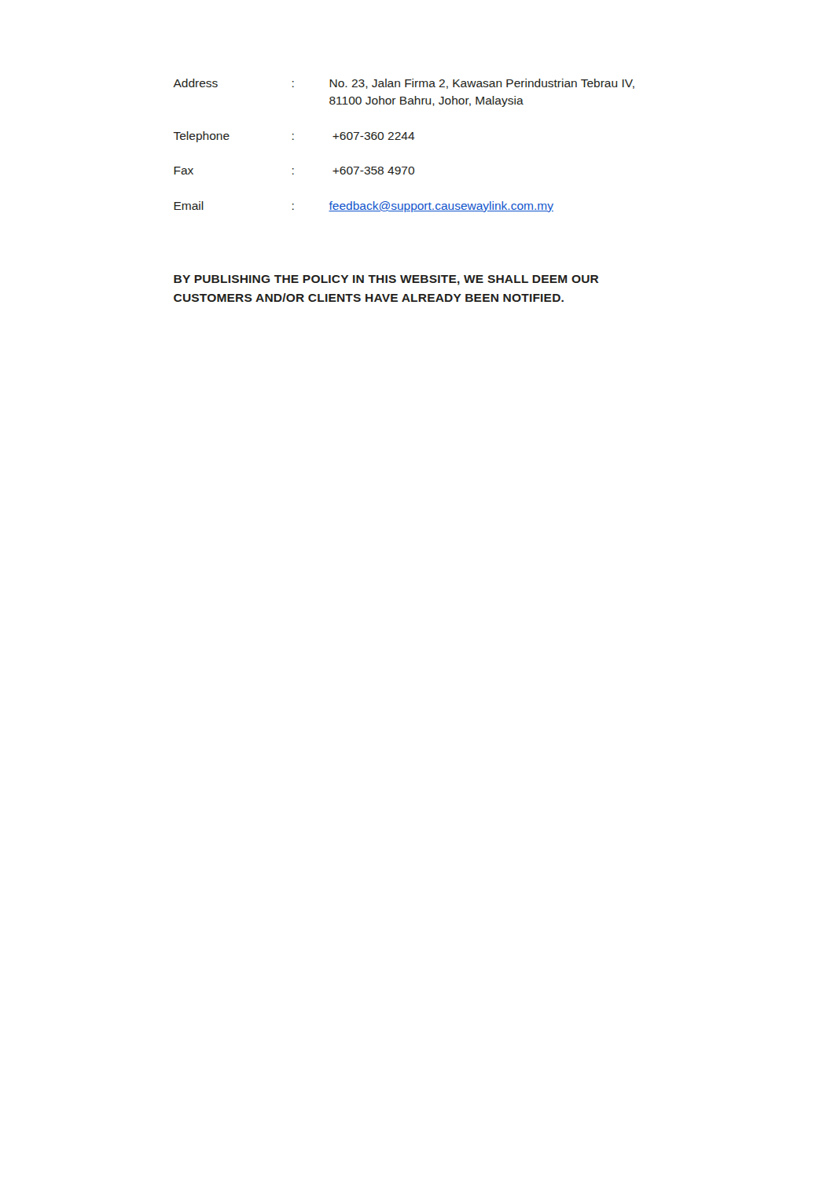| Address | : | No. 23, Jalan Firma 2, Kawasan Perindustrian Tebrau IV, 81100 Johor Bahru, Johor, Malaysia |
| Telephone | : | +607-360 2244 |
| Fax | : | +607-358 4970 |
| Email | : | feedback@support.causewaylink.com.my |
BY PUBLISHING THE POLICY IN THIS WEBSITE, WE SHALL DEEM OUR CUSTOMERS AND/OR CLIENTS HAVE ALREADY BEEN NOTIFIED.